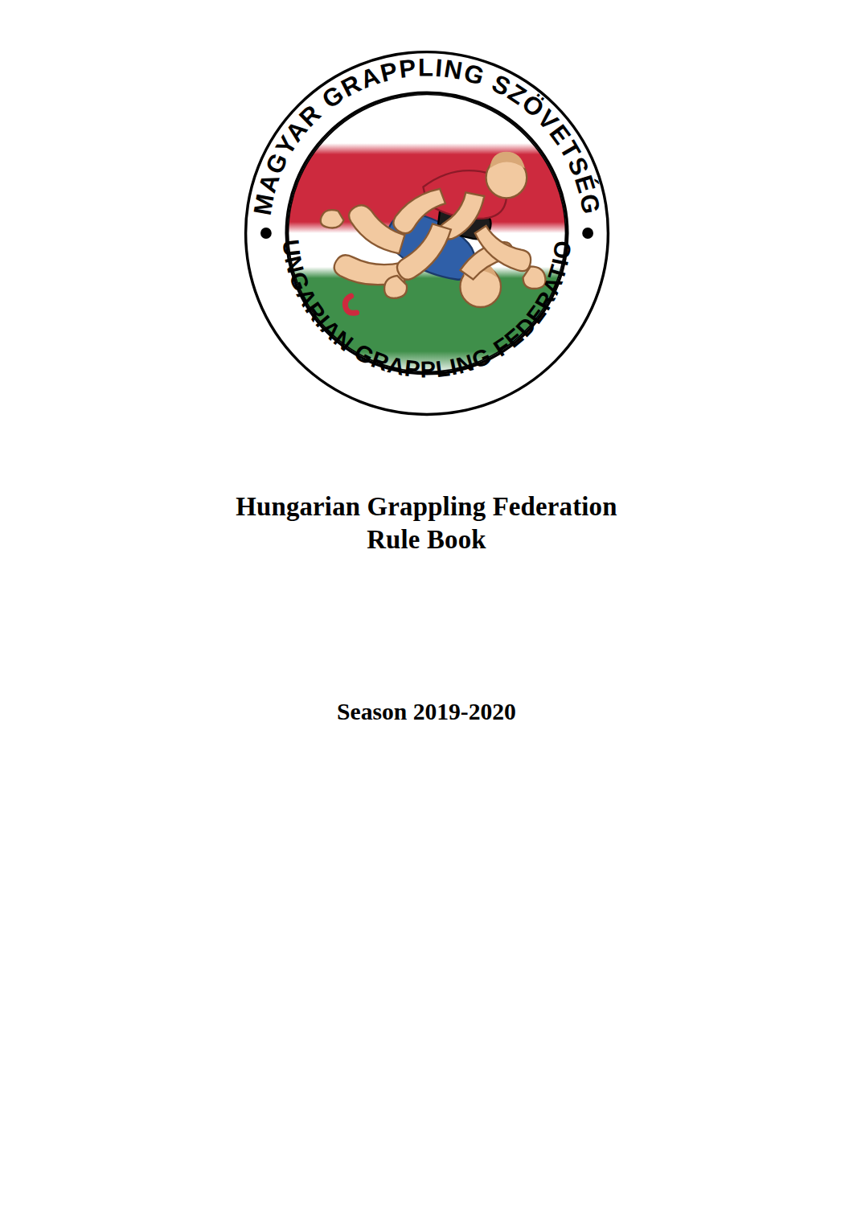Federation emblem: circular badge with Hungarian tricolour field, two grapplers, and curved lettering around the rim.
MAGYAR GRAPPLING SZÖVETSÉG HUNGARIAN GRAPPLING FEDERATION
Hungarian Grappling Federation
Rule Book
Season 2019-2020